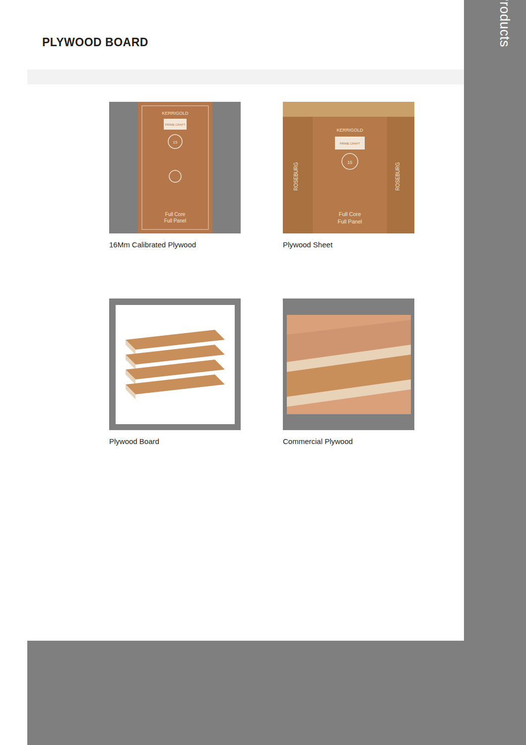Our Products
PLYWOOD BOARD
16Mm Calibrated Plywood
Plywood Sheet
Plywood Board
Commercial Plywood